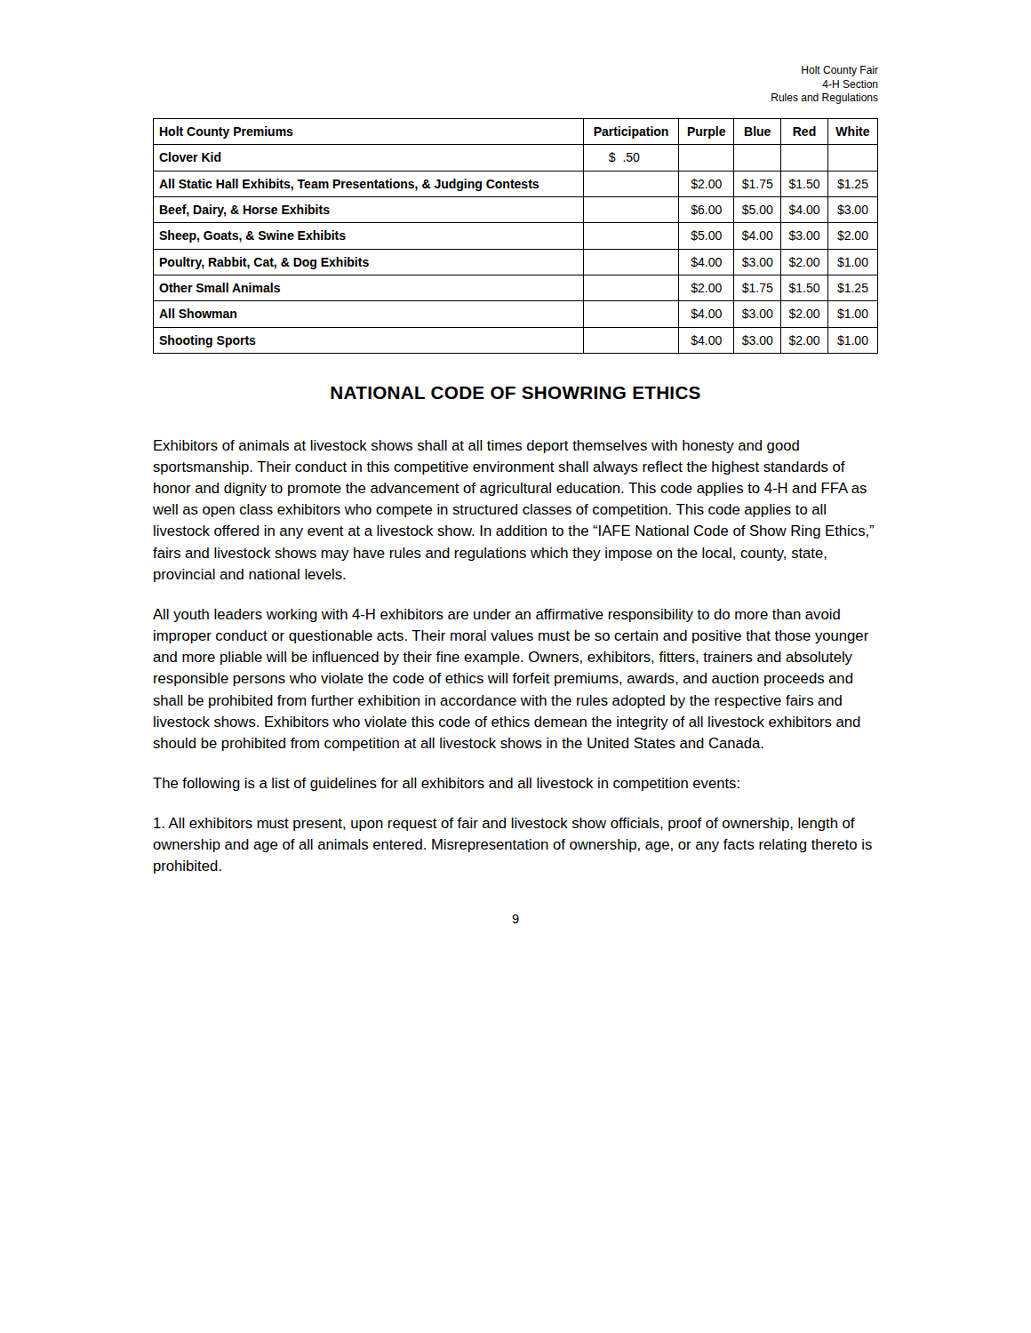Holt County Fair
4-H Section
Rules and Regulations
| Holt County Premiums | Participation | Purple | Blue | Red | White |
| --- | --- | --- | --- | --- | --- |
| Clover Kid | $ .50 | | | | |
| All Static Hall Exhibits, Team Presentations, & Judging Contests | | $2.00 | $1.75 | $1.50 | $1.25 |
| Beef, Dairy, & Horse Exhibits | | $6.00 | $5.00 | $4.00 | $3.00 |
| Sheep, Goats, & Swine Exhibits | | $5.00 | $4.00 | $3.00 | $2.00 |
| Poultry, Rabbit, Cat, & Dog Exhibits | | $4.00 | $3.00 | $2.00 | $1.00 |
| Other Small Animals | | $2.00 | $1.75 | $1.50 | $1.25 |
| All Showman | | $4.00 | $3.00 | $2.00 | $1.00 |
| Shooting Sports | | $4.00 | $3.00 | $2.00 | $1.00 |
NATIONAL CODE OF SHOWRING ETHICS
Exhibitors of animals at livestock shows shall at all times deport themselves with honesty and good sportsmanship. Their conduct in this competitive environment shall always reflect the highest standards of honor and dignity to promote the advancement of agricultural education. This code applies to 4-H and FFA as well as open class exhibitors who compete in structured classes of competition. This code applies to all livestock offered in any event at a livestock show. In addition to the “IAFE National Code of Show Ring Ethics,” fairs and livestock shows may have rules and regulations which they impose on the local, county, state, provincial and national levels.
All youth leaders working with 4-H exhibitors are under an affirmative responsibility to do more than avoid improper conduct or questionable acts. Their moral values must be so certain and positive that those younger and more pliable will be influenced by their fine example. Owners, exhibitors, fitters, trainers and absolutely responsible persons who violate the code of ethics will forfeit premiums, awards, and auction proceeds and shall be prohibited from further exhibition in accordance with the rules adopted by the respective fairs and livestock shows. Exhibitors who violate this code of ethics demean the integrity of all livestock exhibitors and should be prohibited from competition at all livestock shows in the United States and Canada.
The following is a list of guidelines for all exhibitors and all livestock in competition events:
1. All exhibitors must present, upon request of fair and livestock show officials, proof of ownership, length of ownership and age of all animals entered. Misrepresentation of ownership, age, or any facts relating thereto is prohibited.
9